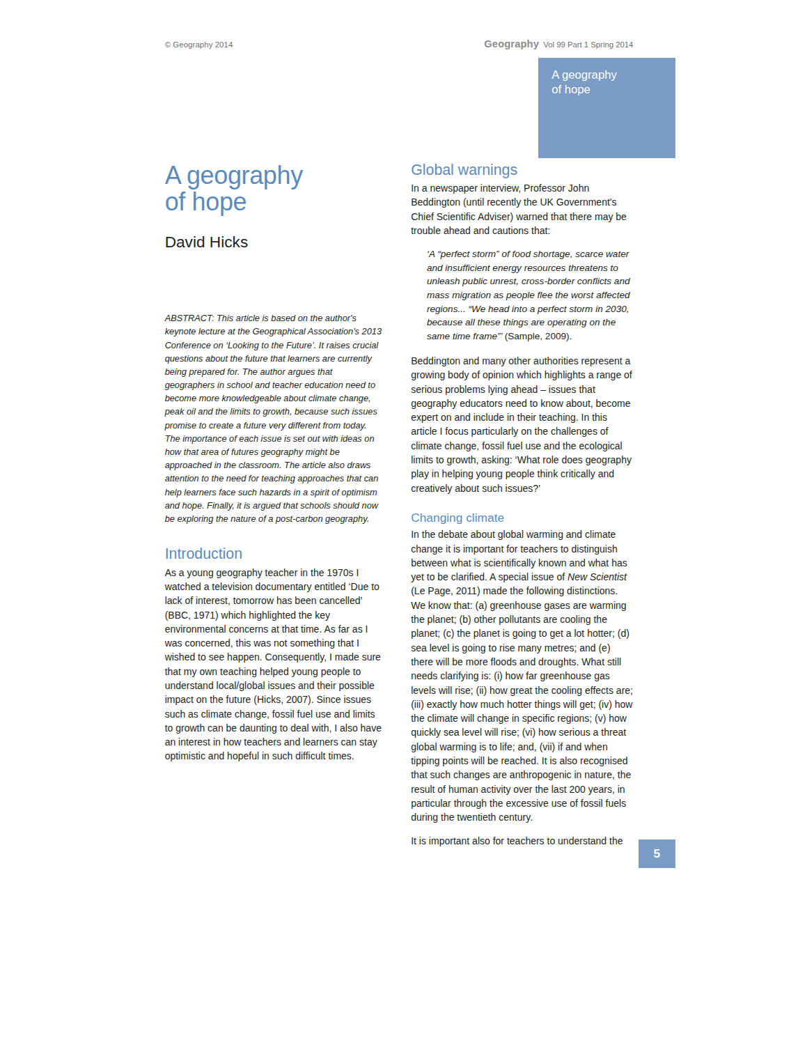© Geography 2014
Geography Vol 99 Part 1 Spring 2014
A geography
of hope
A geography
of hope
David Hicks
ABSTRACT: This article is based on the author's keynote lecture at the Geographical Association's 2013 Conference on ‘Looking to the Future’. It raises crucial questions about the future that learners are currently being prepared for. The author argues that geographers in school and teacher education need to become more knowledgeable about climate change, peak oil and the limits to growth, because such issues promise to create a future very different from today. The importance of each issue is set out with ideas on how that area of futures geography might be approached in the classroom. The article also draws attention to the need for teaching approaches that can help learners face such hazards in a spirit of optimism and hope. Finally, it is argued that schools should now be exploring the nature of a post-carbon geography.
Introduction
As a young geography teacher in the 1970s I watched a television documentary entitled ‘Due to lack of interest, tomorrow has been cancelled’ (BBC, 1971) which highlighted the key environmental concerns at that time. As far as I was concerned, this was not something that I wished to see happen. Consequently, I made sure that my own teaching helped young people to understand local/global issues and their possible impact on the future (Hicks, 2007). Since issues such as climate change, fossil fuel use and limits to growth can be daunting to deal with, I also have an interest in how teachers and learners can stay optimistic and hopeful in such difficult times.
Global warnings
In a newspaper interview, Professor John Beddington (until recently the UK Government's Chief Scientific Adviser) warned that there may be trouble ahead and cautions that:
‘A “perfect storm” of food shortage, scarce water and insufficient energy resources threatens to unleash public unrest, cross-border conflicts and mass migration as people flee the worst affected regions... “We head into a perfect storm in 2030, because all these things are operating on the same time frame”’ (Sample, 2009).
Beddington and many other authorities represent a growing body of opinion which highlights a range of serious problems lying ahead – issues that geography educators need to know about, become expert on and include in their teaching. In this article I focus particularly on the challenges of climate change, fossil fuel use and the ecological limits to growth, asking: ‘What role does geography play in helping young people think critically and creatively about such issues?’
Changing climate
In the debate about global warming and climate change it is important for teachers to distinguish between what is scientifically known and what has yet to be clarified. A special issue of New Scientist (Le Page, 2011) made the following distinctions. We know that: (a) greenhouse gases are warming the planet; (b) other pollutants are cooling the planet; (c) the planet is going to get a lot hotter; (d) sea level is going to rise many metres; and (e) there will be more floods and droughts. What still needs clarifying is: (i) how far greenhouse gas levels will rise; (ii) how great the cooling effects are; (iii) exactly how much hotter things will get; (iv) how the climate will change in specific regions; (v) how quickly sea level will rise; (vi) how serious a threat global warming is to life; and, (vii) if and when tipping points will be reached. It is also recognised that such changes are anthropogenic in nature, the result of human activity over the last 200 years, in particular through the excessive use of fossil fuels during the twentieth century.
It is important also for teachers to understand the
5